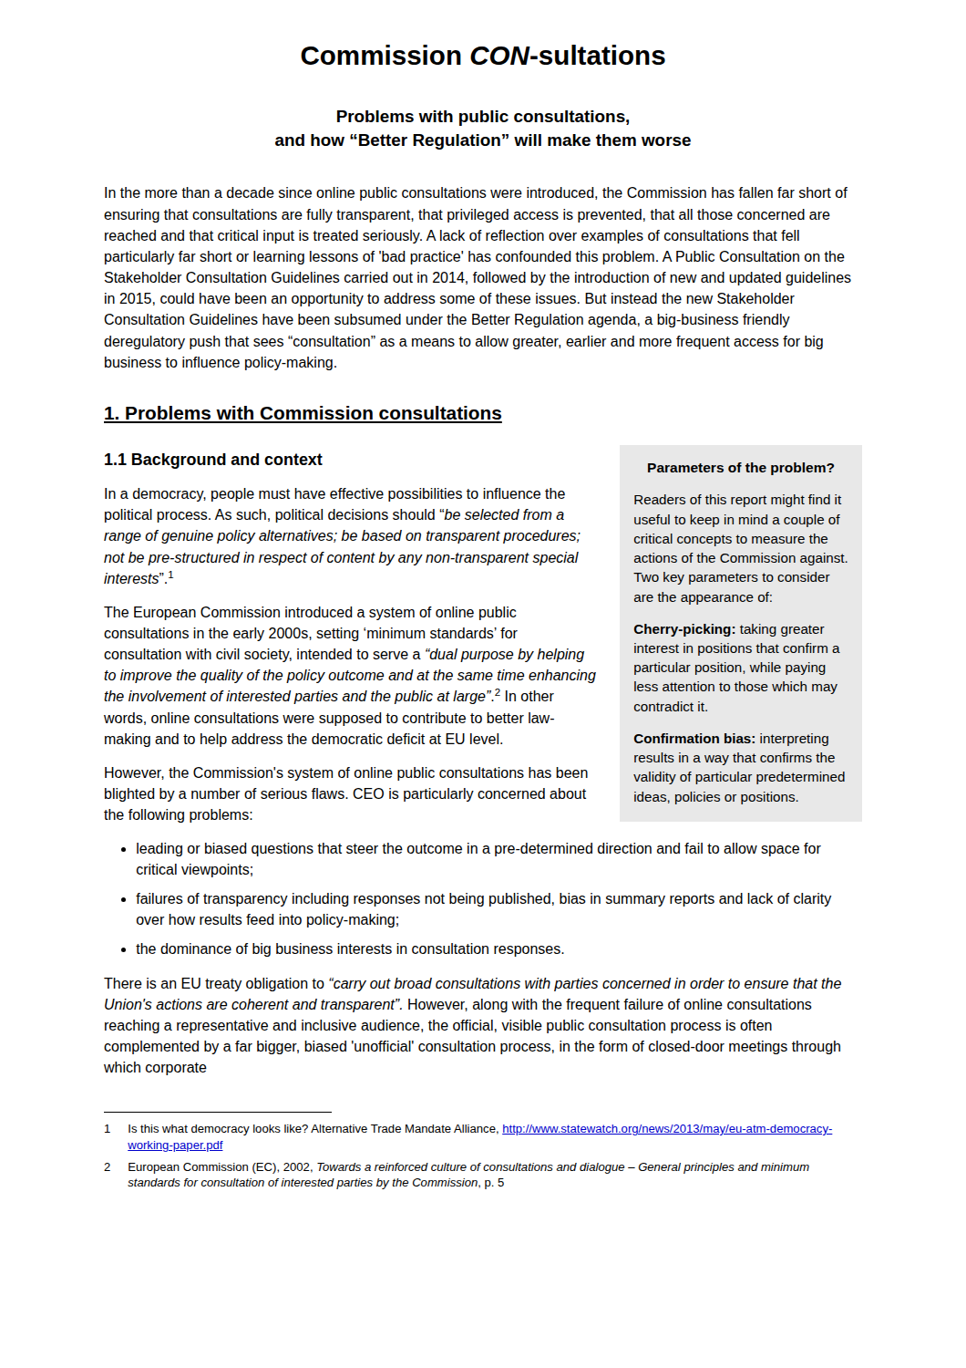Commission CON-sultations
Problems with public consultations,
and how “Better Regulation” will make them worse
In the more than a decade since online public consultations were introduced, the Commission has fallen far short of ensuring that consultations are fully transparent, that privileged access is prevented, that all those concerned are reached and that critical input is treated seriously. A lack of reflection over examples of consultations that fell particularly far short or learning lessons of 'bad practice' has confounded this problem. A Public Consultation on the Stakeholder Consultation Guidelines carried out in 2014, followed by the introduction of new and updated guidelines in 2015, could have been an opportunity to address some of these issues. But instead the new Stakeholder Consultation Guidelines have been subsumed under the Better Regulation agenda, a big-business friendly deregulatory push that sees “consultation” as a means to allow greater, earlier and more frequent access for big business to influence policy-making.
1. Problems with Commission consultations
Parameters of the problem?
Readers of this report might find it useful to keep in mind a couple of critical concepts to measure the actions of the Commission against. Two key parameters to consider are the appearance of:
Cherry-picking: taking greater interest in positions that confirm a particular position, while paying less attention to those which may contradict it.
Confirmation bias: interpreting results in a way that confirms the validity of particular predetermined ideas, policies or positions.
1.1 Background and context
In a democracy, people must have effective possibilities to influence the political process. As such, political decisions should “be selected from a range of genuine policy alternatives; be based on transparent procedures; not be pre-structured in respect of content by any non-transparent special interests”.1
The European Commission introduced a system of online public consultations in the early 2000s, setting ‘minimum standards’ for consultation with civil society, intended to serve a “dual purpose by helping to improve the quality of the policy outcome and at the same time enhancing the involvement of interested parties and the public at large”.2 In other words, online consultations were supposed to contribute to better law-making and to help address the democratic deficit at EU level.
However, the Commission's system of online public consultations has been blighted by a number of serious flaws. CEO is particularly concerned about the following problems:
leading or biased questions that steer the outcome in a pre-determined direction and fail to allow space for critical viewpoints;
failures of transparency including responses not being published, bias in summary reports and lack of clarity over how results feed into policy-making;
the dominance of big business interests in consultation responses.
There is an EU treaty obligation to “carry out broad consultations with parties concerned in order to ensure that the Union's actions are coherent and transparent”. However, along with the frequent failure of online consultations reaching a representative and inclusive audience, the official, visible public consultation process is often complemented by a far bigger, biased 'unofficial' consultation process, in the form of closed-door meetings through which corporate
Is this what democracy looks like? Alternative Trade Mandate Alliance, http://www.statewatch.org/news/2013/may/eu-atm-democracy-working-paper.pdf
European Commission (EC), 2002, Towards a reinforced culture of consultations and dialogue – General principles and minimum standards for consultation of interested parties by the Commission, p. 5